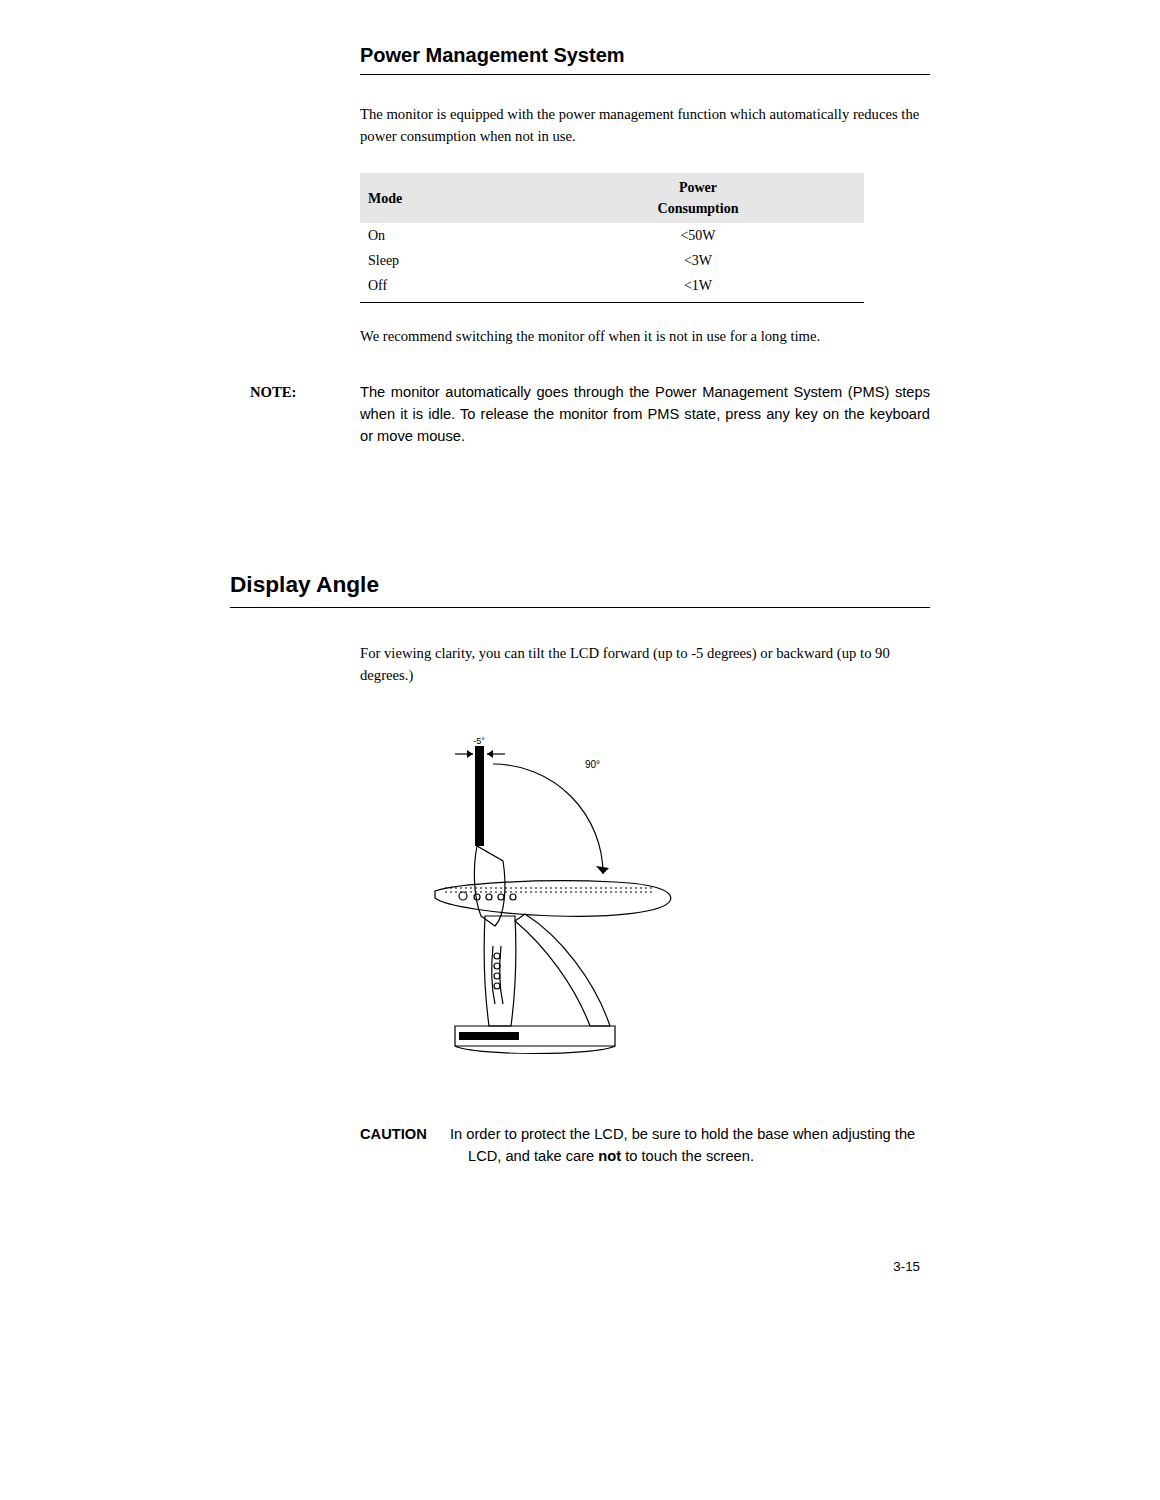Power Management System
The monitor is equipped with the power management function which automatically reduces the power consumption when not in use.
| Mode | Power Consumption |
| --- | --- |
| On | <50W |
| Sleep | <3W |
| Off | <1W |
We recommend switching the monitor off when it is not in use for a long time.
NOTE:
The monitor automatically goes through the Power Management System (PMS) steps when it is idle. To release the monitor from PMS state, press any key on the keyboard or move mouse.
Display Angle
For viewing clarity, you can tilt the LCD forward (up to -5 degrees) or backward (up to 90 degrees.)
-5° 90°
CAUTION
In order to protect the LCD, be sure to hold the base when adjusting the LCD, and take care not to touch the screen.
3-15